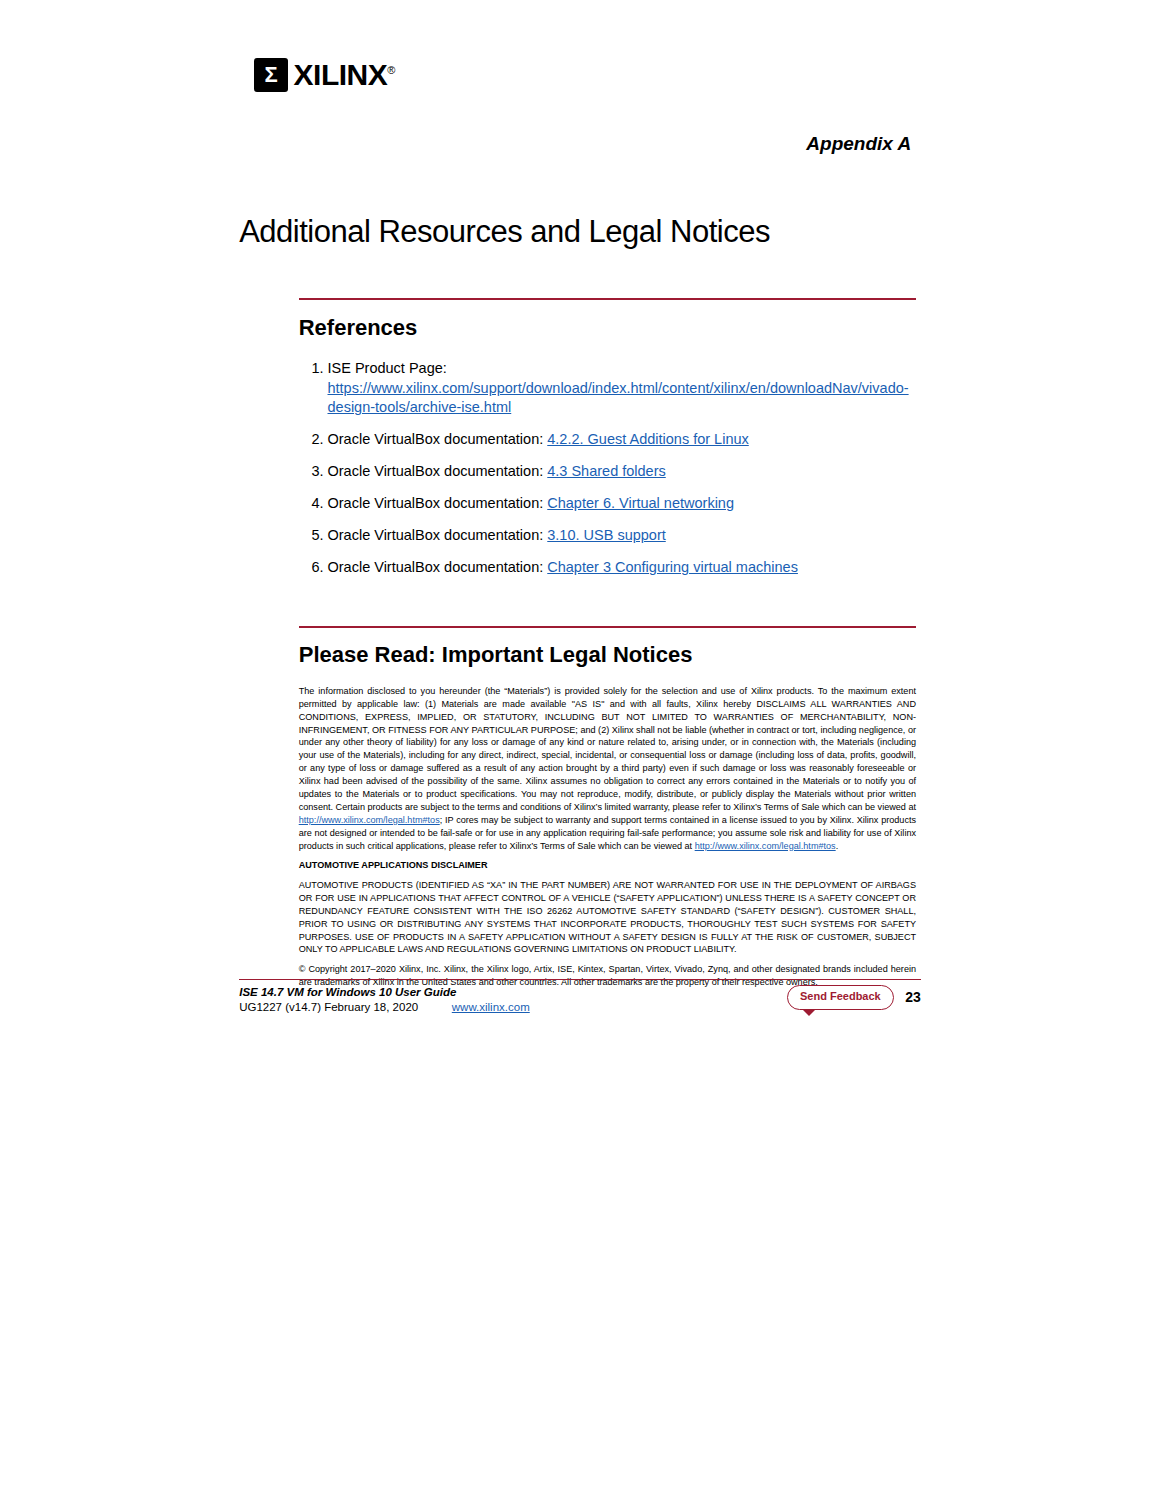Σ
XILINX®
Appendix A
Additional Resources and Legal Notices
References
ISE Product Page:
https://www.xilinx.com/support/download/index.html/content/xilinx/en/downloadNav/vivado-design-tools/archive-ise.html
Oracle VirtualBox documentation: 4.2.2. Guest Additions for Linux
Oracle VirtualBox documentation: 4.3 Shared folders
Oracle VirtualBox documentation: Chapter 6. Virtual networking
Oracle VirtualBox documentation: 3.10. USB support
Oracle VirtualBox documentation: Chapter 3 Configuring virtual machines
Please Read: Important Legal Notices
The information disclosed to you hereunder (the “Materials”) is provided solely for the selection and use of Xilinx products. To the maximum extent permitted by applicable law: (1) Materials are made available "AS IS" and with all faults, Xilinx hereby DISCLAIMS ALL WARRANTIES AND CONDITIONS, EXPRESS, IMPLIED, OR STATUTORY, INCLUDING BUT NOT LIMITED TO WARRANTIES OF MERCHANTABILITY, NON-INFRINGEMENT, OR FITNESS FOR ANY PARTICULAR PURPOSE; and (2) Xilinx shall not be liable (whether in contract or tort, including negligence, or under any other theory of liability) for any loss or damage of any kind or nature related to, arising under, or in connection with, the Materials (including your use of the Materials), including for any direct, indirect, special, incidental, or consequential loss or damage (including loss of data, profits, goodwill, or any type of loss or damage suffered as a result of any action brought by a third party) even if such damage or loss was reasonably foreseeable or Xilinx had been advised of the possibility of the same. Xilinx assumes no obligation to correct any errors contained in the Materials or to notify you of updates to the Materials or to product specifications. You may not reproduce, modify, distribute, or publicly display the Materials without prior written consent. Certain products are subject to the terms and conditions of Xilinx’s limited warranty, please refer to Xilinx’s Terms of Sale which can be viewed at http://www.xilinx.com/legal.htm#tos; IP cores may be subject to warranty and support terms contained in a license issued to you by Xilinx. Xilinx products are not designed or intended to be fail-safe or for use in any application requiring fail-safe performance; you assume sole risk and liability for use of Xilinx products in such critical applications, please refer to Xilinx’s Terms of Sale which can be viewed at http://www.xilinx.com/legal.htm#tos.
AUTOMOTIVE APPLICATIONS DISCLAIMER
AUTOMOTIVE PRODUCTS (IDENTIFIED AS “XA” IN THE PART NUMBER) ARE NOT WARRANTED FOR USE IN THE DEPLOYMENT OF AIRBAGS OR FOR USE IN APPLICATIONS THAT AFFECT CONTROL OF A VEHICLE (“SAFETY APPLICATION”) UNLESS THERE IS A SAFETY CONCEPT OR REDUNDANCY FEATURE CONSISTENT WITH THE ISO 26262 AUTOMOTIVE SAFETY STANDARD (“SAFETY DESIGN”). CUSTOMER SHALL, PRIOR TO USING OR DISTRIBUTING ANY SYSTEMS THAT INCORPORATE PRODUCTS, THOROUGHLY TEST SUCH SYSTEMS FOR SAFETY PURPOSES. USE OF PRODUCTS IN A SAFETY APPLICATION WITHOUT A SAFETY DESIGN IS FULLY AT THE RISK OF CUSTOMER, SUBJECT ONLY TO APPLICABLE LAWS AND REGULATIONS GOVERNING LIMITATIONS ON PRODUCT LIABILITY.
© Copyright 2017–2020 Xilinx, Inc. Xilinx, the Xilinx logo, Artix, ISE, Kintex, Spartan, Virtex, Vivado, Zynq, and other designated brands included herein are trademarks of Xilinx in the United States and other countries. All other trademarks are the property of their respective owners.
ISE 14.7 VM for Windows 10 User Guide
UG1227 (v14.7) February 18, 2020 www.xilinx.com
Send Feedback
23